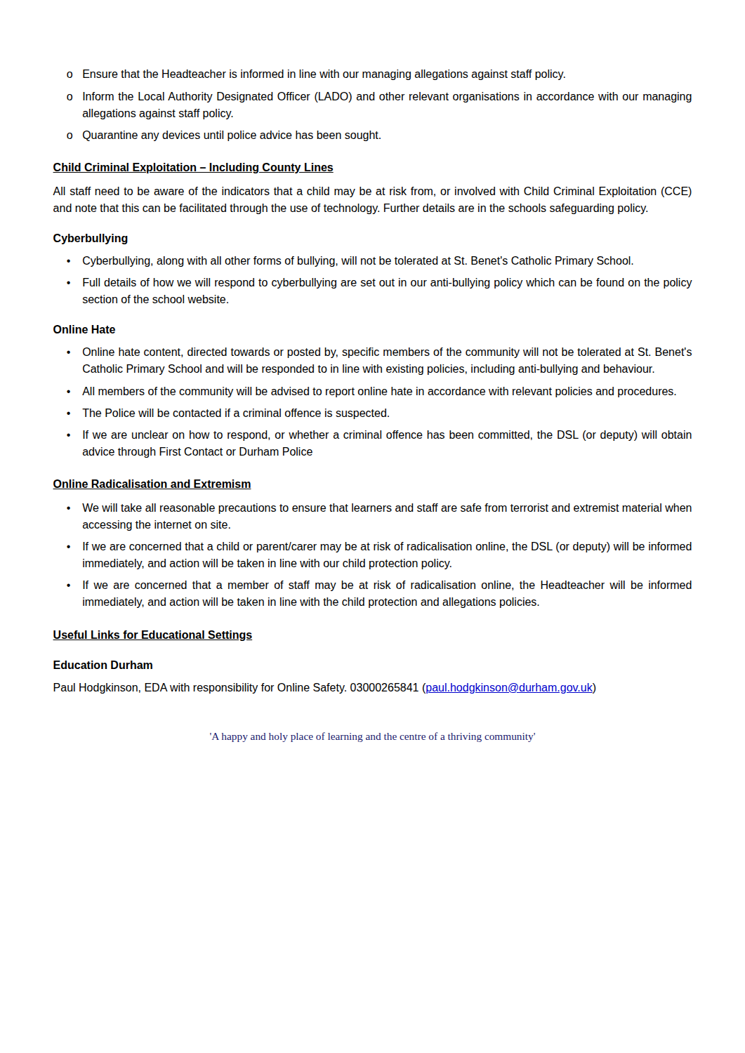Ensure that the Headteacher is informed in line with our managing allegations against staff policy.
Inform the Local Authority Designated Officer (LADO) and other relevant organisations in accordance with our managing allegations against staff policy.
Quarantine any devices until police advice has been sought.
Child Criminal Exploitation – Including County Lines
All staff need to be aware of the indicators that a child may be at risk from, or involved with Child Criminal Exploitation (CCE) and note that this can be facilitated through the use of technology. Further details are in the schools safeguarding policy.
Cyberbullying
Cyberbullying, along with all other forms of bullying, will not be tolerated at St. Benet's Catholic Primary School.
Full details of how we will respond to cyberbullying are set out in our anti-bullying policy which can be found on the policy section of the school website.
Online Hate
Online hate content, directed towards or posted by, specific members of the community will not be tolerated at St. Benet's Catholic Primary School and will be responded to in line with existing policies, including anti-bullying and behaviour.
All members of the community will be advised to report online hate in accordance with relevant policies and procedures.
The Police will be contacted if a criminal offence is suspected.
If we are unclear on how to respond, or whether a criminal offence has been committed, the DSL (or deputy) will obtain advice through First Contact or Durham Police
Online Radicalisation and Extremism
We will take all reasonable precautions to ensure that learners and staff are safe from terrorist and extremist material when accessing the internet on site.
If we are concerned that a child or parent/carer may be at risk of radicalisation online, the DSL (or deputy) will be informed immediately, and action will be taken in line with our child protection policy.
If we are concerned that a member of staff may be at risk of radicalisation online, the Headteacher will be informed immediately, and action will be taken in line with the child protection and allegations policies.
Useful Links for Educational Settings
Education Durham
Paul Hodgkinson, EDA with responsibility for Online Safety. 03000265841 (paul.hodgkinson@durham.gov.uk)
'A happy and holy place of learning and the centre of a thriving community'